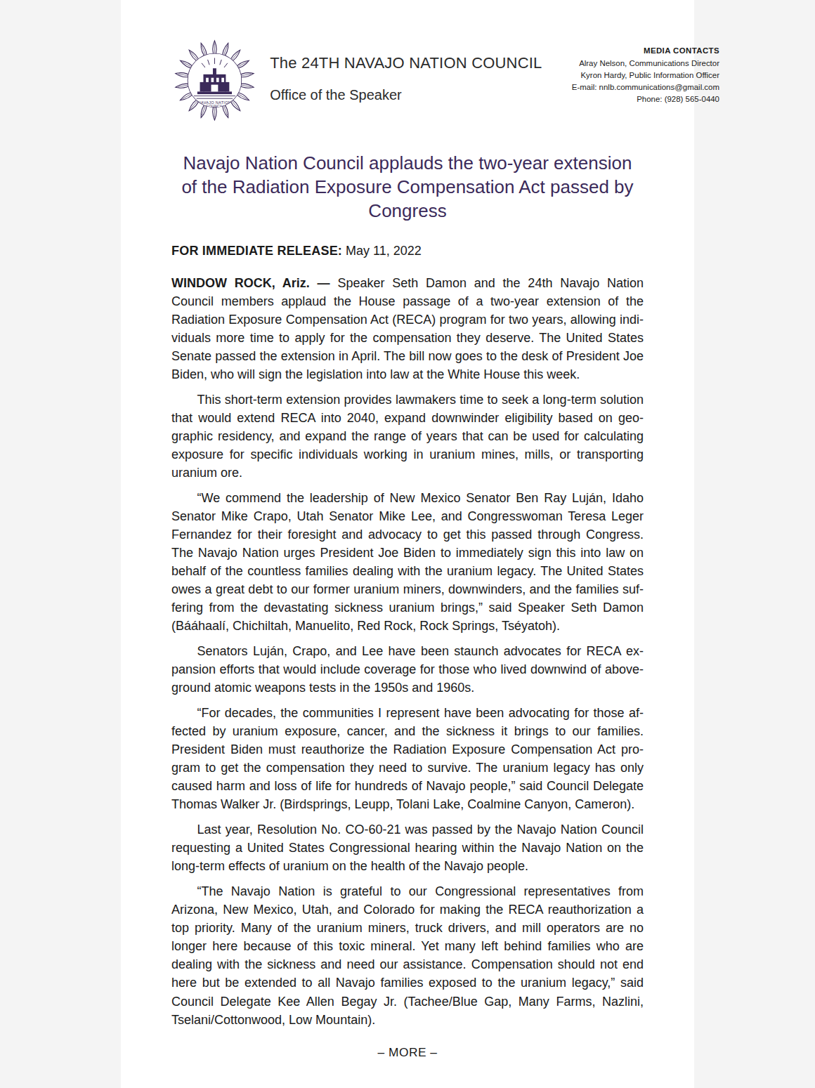NAVAJO NATION COUNCIL
The 24TH NAVAJO NATION COUNCIL
Office of the Speaker
MEDIA CONTACTS
Alray Nelson, Communications Director
Kyron Hardy, Public Information Officer
E-mail: nnlb.communications@gmail.com
Phone: (928) 565-0440
Navajo Nation Council applauds the two-year extension of the Radiation Exposure Compensation Act passed by Congress
FOR IMMEDIATE RELEASE: May 11, 2022
WINDOW ROCK, Ariz. — Speaker Seth Damon and the 24th Navajo Nation Council members applaud the House passage of a two-year extension of the Radiation Exposure Compensation Act (RECA) program for two years, allowing individuals more time to apply for the compensation they deserve. The United States Senate passed the extension in April. The bill now goes to the desk of President Joe Biden, who will sign the legislation into law at the White House this week.
This short-term extension provides lawmakers time to seek a long-term solution that would extend RECA into 2040, expand downwinder eligibility based on geographic residency, and expand the range of years that can be used for calculating exposure for specific individuals working in uranium mines, mills, or transporting uranium ore.
“We commend the leadership of New Mexico Senator Ben Ray Luján, Idaho Senator Mike Crapo, Utah Senator Mike Lee, and Congresswoman Teresa Leger Fernandez for their foresight and advocacy to get this passed through Congress. The Navajo Nation urges President Joe Biden to immediately sign this into law on behalf of the countless families dealing with the uranium legacy. The United States owes a great debt to our former uranium miners, downwinders, and the families suffering from the devastating sickness uranium brings,” said Speaker Seth Damon (Bááhaalí, Chichiltah, Manuelito, Red Rock, Rock Springs, Tséyatoh).
Senators Luján, Crapo, and Lee have been staunch advocates for RECA expansion efforts that would include coverage for those who lived downwind of above-ground atomic weapons tests in the 1950s and 1960s.
“For decades, the communities I represent have been advocating for those affected by uranium exposure, cancer, and the sickness it brings to our families. President Biden must reauthorize the Radiation Exposure Compensation Act program to get the compensation they need to survive. The uranium legacy has only caused harm and loss of life for hundreds of Navajo people,” said Council Delegate Thomas Walker Jr. (Birdsprings, Leupp, Tolani Lake, Coalmine Canyon, Cameron).
Last year, Resolution No. CO-60-21 was passed by the Navajo Nation Council requesting a United States Congressional hearing within the Navajo Nation on the long-term effects of uranium on the health of the Navajo people.
“The Navajo Nation is grateful to our Congressional representatives from Arizona, New Mexico, Utah, and Colorado for making the RECA reauthorization a top priority. Many of the uranium miners, truck drivers, and mill operators are no longer here because of this toxic mineral. Yet many left behind families who are dealing with the sickness and need our assistance. Compensation should not end here but be extended to all Navajo families exposed to the uranium legacy,” said Council Delegate Kee Allen Begay Jr. (Tachee/Blue Gap, Many Farms, Nazlini, Tselani/Cottonwood, Low Mountain).
– MORE –